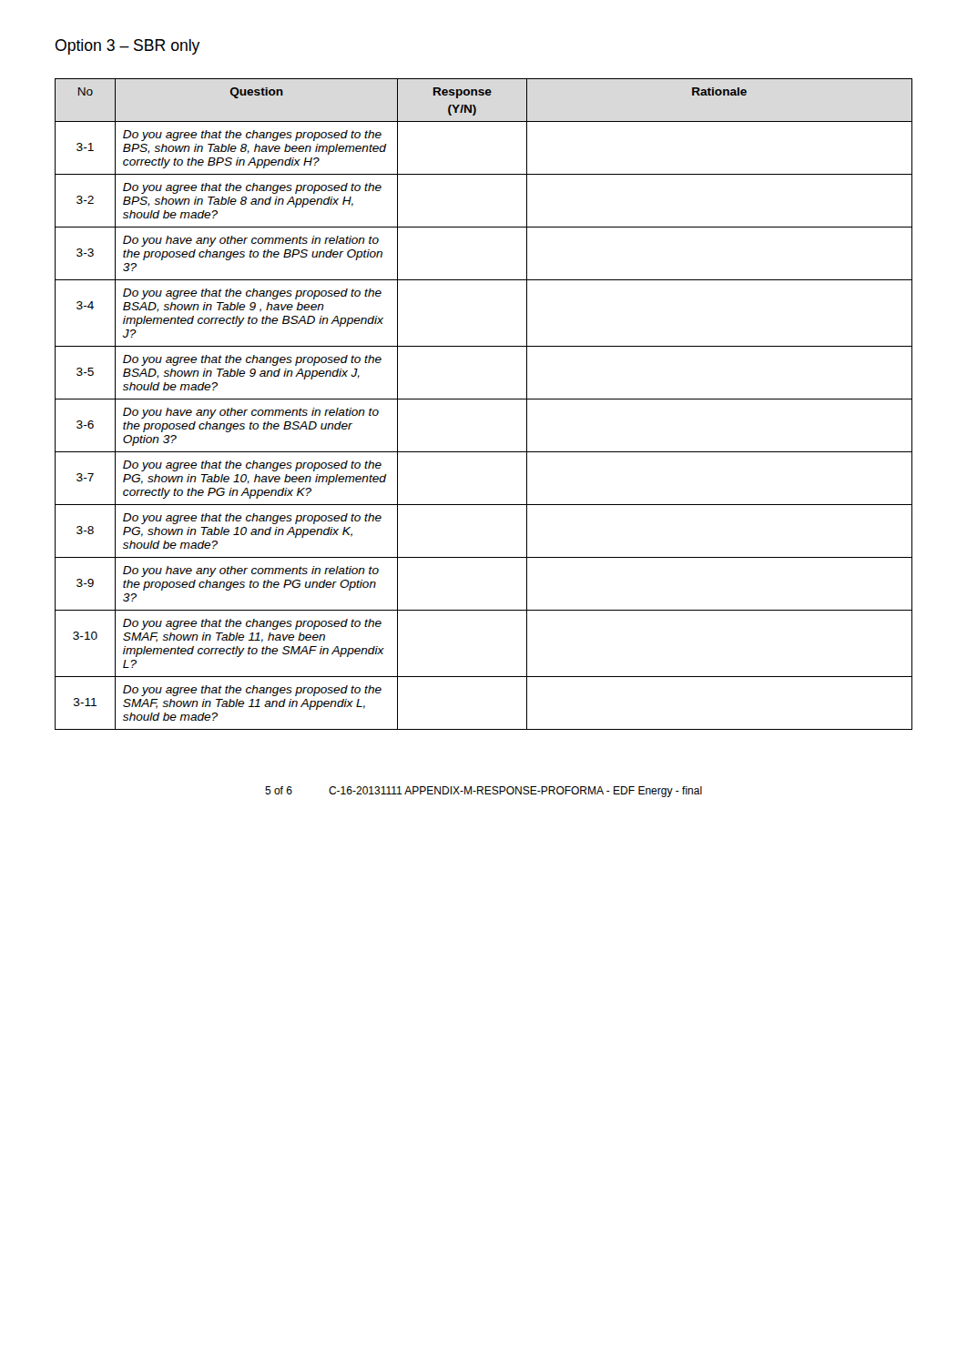Option 3 – SBR only
| No | Question | Response (Y/N) | Rationale |
| --- | --- | --- | --- |
| 3-1 | Do you agree that the changes proposed to the BPS, shown in Table 8, have been implemented correctly to the BPS in Appendix H? | | |
| 3-2 | Do you agree that the changes proposed to the BPS, shown in Table 8 and in Appendix H, should be made? | | |
| 3-3 | Do you have any other comments in relation to the proposed changes to the BPS under Option 3? | | |
| 3-4 | Do you agree that the changes proposed to the BSAD, shown in Table 9 , have been implemented correctly to the BSAD in Appendix J? | | |
| 3-5 | Do you agree that the changes proposed to the BSAD, shown in Table 9 and in Appendix J, should be made? | | |
| 3-6 | Do you have any other comments in relation to the proposed changes to the BSAD under Option 3? | | |
| 3-7 | Do you agree that the changes proposed to the PG, shown in Table 10, have been implemented correctly to the PG in Appendix K? | | |
| 3-8 | Do you agree that the changes proposed to the PG, shown in Table 10 and in Appendix K, should be made? | | |
| 3-9 | Do you have any other comments in relation to the proposed changes to the PG under Option 3? | | |
| 3-10 | Do you agree that the changes proposed to the SMAF, shown in Table 11, have been implemented correctly to the SMAF in Appendix L? | | |
| 3-11 | Do you agree that the changes proposed to the SMAF, shown in Table 11 and in Appendix L, should be made? | | |
5 of 6 C-16-20131111 APPENDIX-M-RESPONSE-PROFORMA - EDF Energy - final